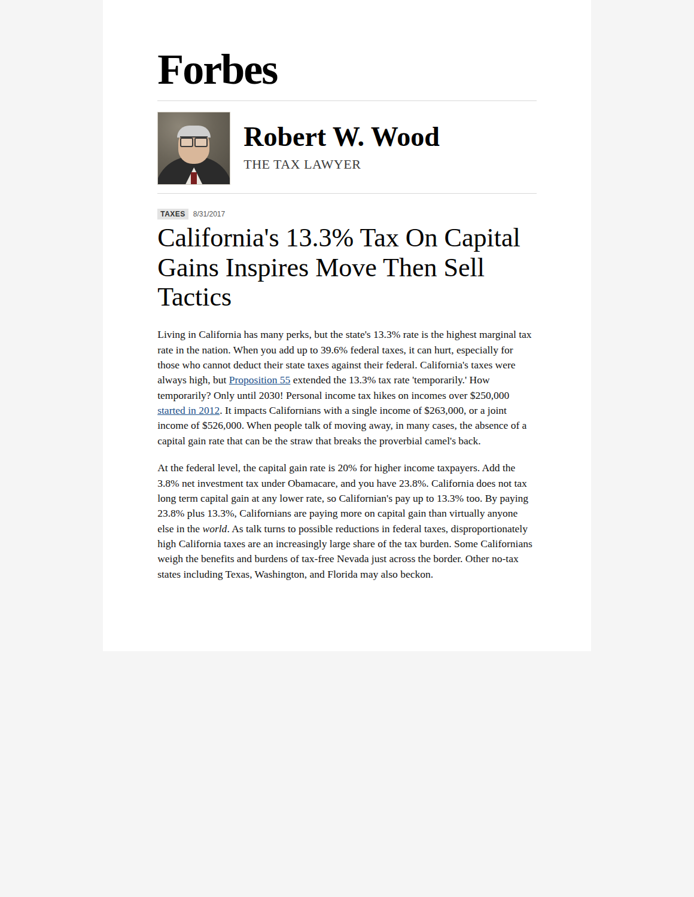Forbes
Robert W. Wood
The Tax Lawyer
Taxes8/31/2017
California's 13.3% Tax On Capital Gains Inspires Move Then Sell Tactics
Living in California has many perks, but the state's 13.3% rate is the highest marginal tax rate in the nation. When you add up to 39.6% federal taxes, it can hurt, especially for those who cannot deduct their state taxes against their federal. California's taxes were always high, but Proposition 55 extended the 13.3% tax rate 'temporarily.' How temporarily? Only until 2030! Personal income tax hikes on incomes over $250,000 started in 2012. It impacts Californians with a single income of $263,000, or a joint income of $526,000. When people talk of moving away, in many cases, the absence of a capital gain rate that can be the straw that breaks the proverbial camel's back.
At the federal level, the capital gain rate is 20% for higher income taxpayers. Add the 3.8% net investment tax under Obamacare, and you have 23.8%. California does not tax long term capital gain at any lower rate, so Californian's pay up to 13.3% too. By paying 23.8% plus 13.3%, Californians are paying more on capital gain than virtually anyone else in the world. As talk turns to possible reductions in federal taxes, disproportionately high California taxes are an increasingly large share of the tax burden. Some Californians weigh the benefits and burdens of tax-free Nevada just across the border. Other no-tax states including Texas, Washington, and Florida may also beckon.